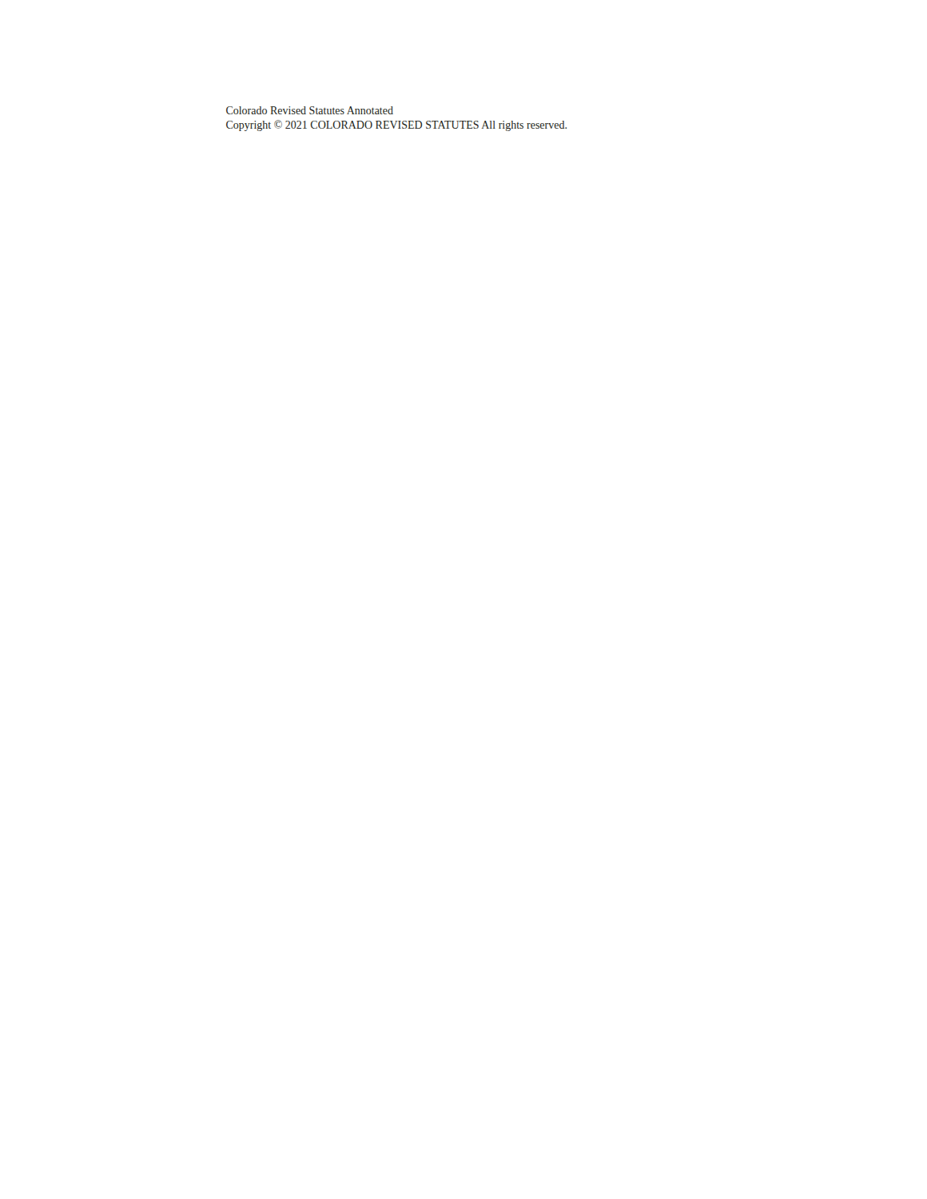Colorado Revised Statutes Annotated
Copyright © 2021 COLORADO REVISED STATUTES All rights reserved.